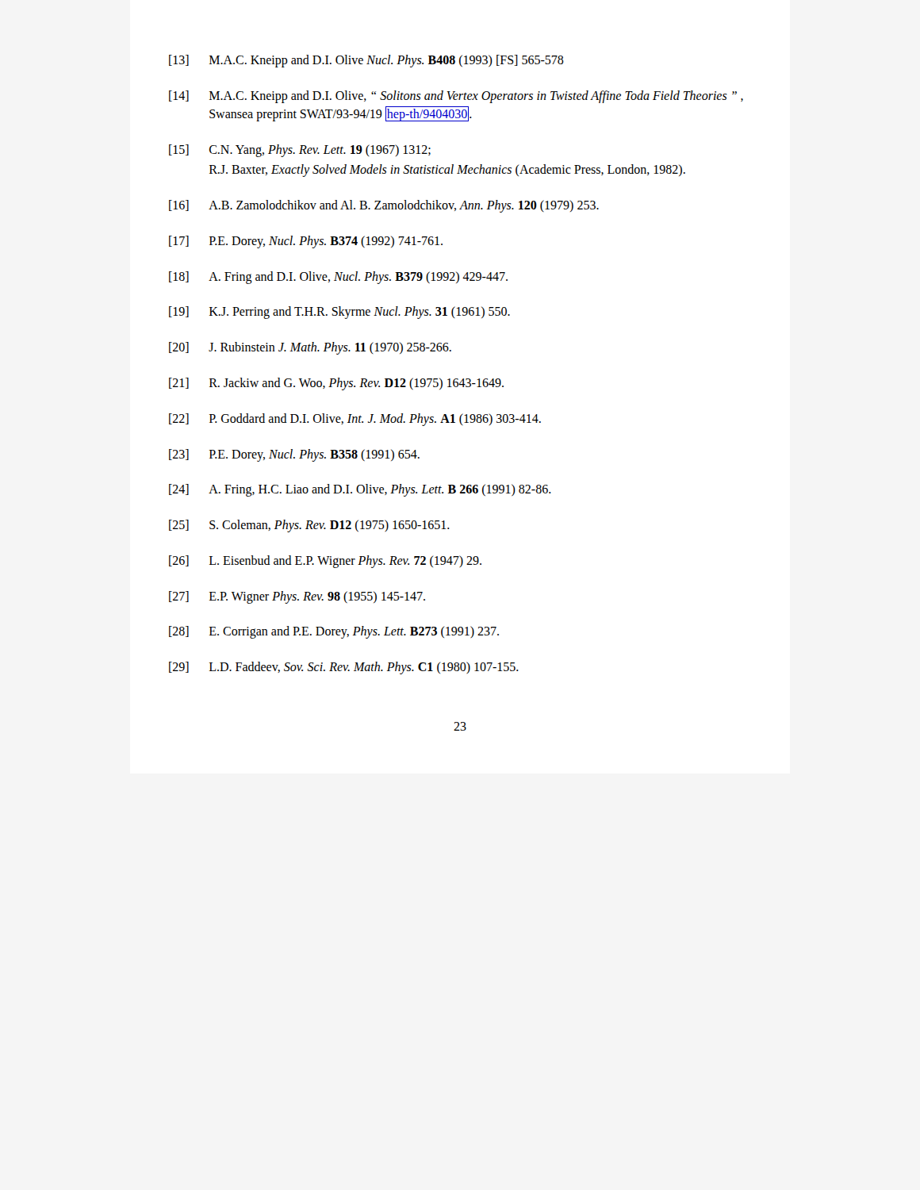[13] M.A.C. Kneipp and D.I. Olive Nucl. Phys. B408 (1993) [FS] 565-578
[14] M.A.C. Kneipp and D.I. Olive, “ Solitons and Vertex Operators in Twisted Affine Toda Field Theories ” , Swansea preprint SWAT/93-94/19 hep-th/9404030.
[15] C.N. Yang, Phys. Rev. Lett. 19 (1967) 1312; R.J. Baxter, Exactly Solved Models in Statistical Mechanics (Academic Press, London, 1982).
[16] A.B. Zamolodchikov and Al. B. Zamolodchikov, Ann. Phys. 120 (1979) 253.
[17] P.E. Dorey, Nucl. Phys. B374 (1992) 741-761.
[18] A. Fring and D.I. Olive, Nucl. Phys. B379 (1992) 429-447.
[19] K.J. Perring and T.H.R. Skyrme Nucl. Phys. 31 (1961) 550.
[20] J. Rubinstein J. Math. Phys. 11 (1970) 258-266.
[21] R. Jackiw and G. Woo, Phys. Rev. D12 (1975) 1643-1649.
[22] P. Goddard and D.I. Olive, Int. J. Mod. Phys. A1 (1986) 303-414.
[23] P.E. Dorey, Nucl. Phys. B358 (1991) 654.
[24] A. Fring, H.C. Liao and D.I. Olive, Phys. Lett. B 266 (1991) 82-86.
[25] S. Coleman, Phys. Rev. D12 (1975) 1650-1651.
[26] L. Eisenbud and E.P. Wigner Phys. Rev. 72 (1947) 29.
[27] E.P. Wigner Phys. Rev. 98 (1955) 145-147.
[28] E. Corrigan and P.E. Dorey, Phys. Lett. B273 (1991) 237.
[29] L.D. Faddeev, Sov. Sci. Rev. Math. Phys. C1 (1980) 107-155.
23